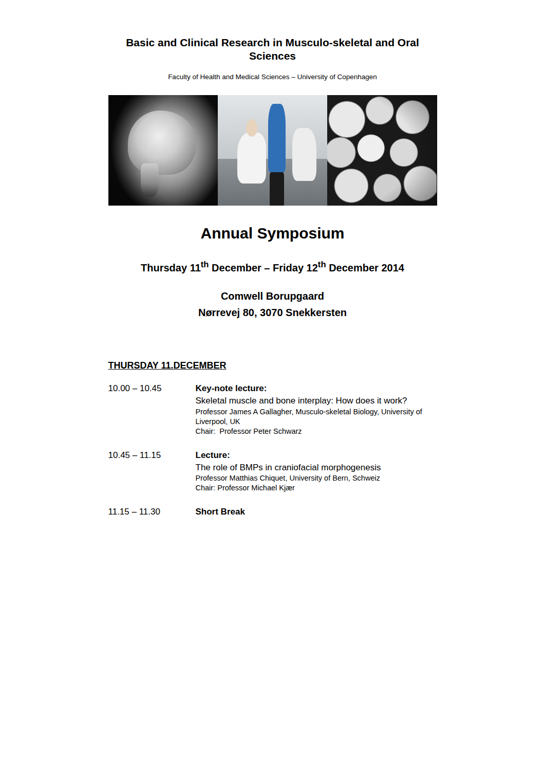Basic and Clinical Research in Musculo-skeletal and Oral Sciences
Faculty of Health and Medical Sciences – University of Copenhagen
Annual Symposium
Thursday 11th December – Friday 12th December 2014
Comwell Borupgaard
Nørrevej 80, 3070 Snekkersten
THURSDAY 11.DECEMBER
| 10.00 – 10.45 | Key-note lecture: Skeletal muscle and bone interplay: How does it work? Professor James A Gallagher, Musculo-skeletal Biology, University of Liverpool, UK Chair: Professor Peter Schwarz |
| 10.45 – 11.15 | Lecture: The role of BMPs in craniofacial morphogenesis Professor Matthias Chiquet, University of Bern, Schweiz Chair: Professor Michael Kjær |
| 11.15 – 11.30 | Short Break |